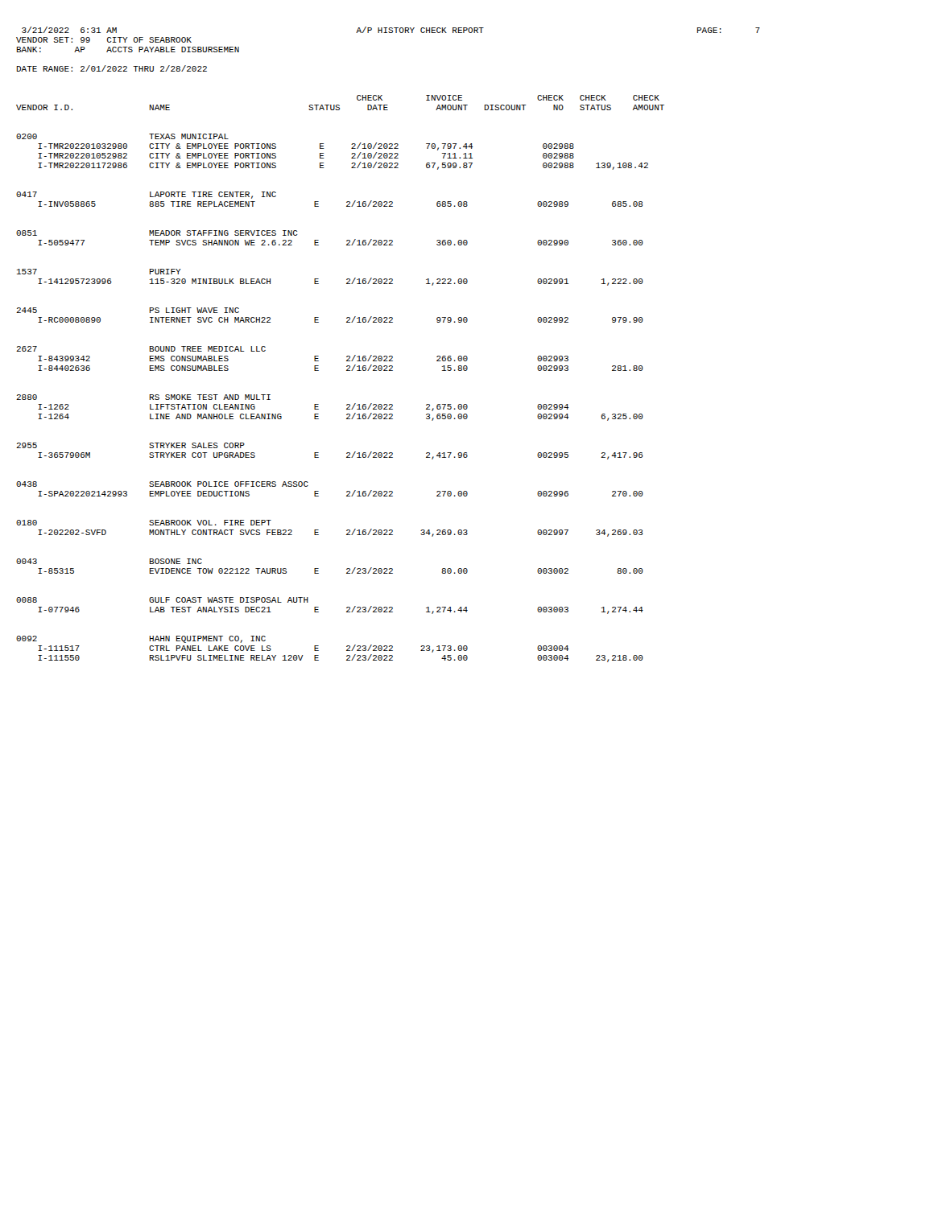3/21/2022 6:31 AM A/P HISTORY CHECK REPORT PAGE: 7 VENDOR SET: 99 CITY OF SEABROOK BANK: AP ACCTS PAYABLE DISBURSEMEN DATE RANGE: 2/01/2022 THRU 2/28/2022 CHECK INVOICE CHECK CHECK CHECK VENDOR I.D. NAME STATUS DATE AMOUNT DISCOUNT NO STATUS AMOUNT 0200 TEXAS MUNICIPAL I-TMR202201032980 CITY & EMPLOYEE PORTIONS E 2/10/2022 70,797.44 002988 I-TMR202201052982 CITY & EMPLOYEE PORTIONS E 2/10/2022 711.11 002988 I-TMR202201172986 CITY & EMPLOYEE PORTIONS E 2/10/2022 67,599.87 002988 139,108.42 0417 LAPORTE TIRE CENTER, INC I-INV058865 885 TIRE REPLACEMENT E 2/16/2022 685.08 002989 685.08 0851 MEADOR STAFFING SERVICES INC I-5059477 TEMP SVCS SHANNON WE 2.6.22 E 2/16/2022 360.00 002990 360.00 1537 PURIFY I-141295723996 115-320 MINIBULK BLEACH E 2/16/2022 1,222.00 002991 1,222.00 2445 PS LIGHT WAVE INC I-RC00080890 INTERNET SVC CH MARCH22 E 2/16/2022 979.90 002992 979.90 2627 BOUND TREE MEDICAL LLC I-84399342 EMS CONSUMABLES E 2/16/2022 266.00 002993 I-84402636 EMS CONSUMABLES E 2/16/2022 15.80 002993 281.80 2880 RS SMOKE TEST AND MULTI I-1262 LIFTSTATION CLEANING E 2/16/2022 2,675.00 002994 I-1264 LINE AND MANHOLE CLEANING E 2/16/2022 3,650.00 002994 6,325.00 2955 STRYKER SALES CORP I-3657906M STRYKER COT UPGRADES E 2/16/2022 2,417.96 002995 2,417.96 0438 SEABROOK POLICE OFFICERS ASSOC I-SPA202202142993 EMPLOYEE DEDUCTIONS E 2/16/2022 270.00 002996 270.00 0180 SEABROOK VOL. FIRE DEPT I-202202-SVFD MONTHLY CONTRACT SVCS FEB22 E 2/16/2022 34,269.03 002997 34,269.03 0043 BOSONE INC I-85315 EVIDENCE TOW 022122 TAURUS E 2/23/2022 80.00 003002 80.00 0088 GULF COAST WASTE DISPOSAL AUTH I-077946 LAB TEST ANALYSIS DEC21 E 2/23/2022 1,274.44 003003 1,274.44 0092 HAHN EQUIPMENT CO, INC I-111517 CTRL PANEL LAKE COVE LS E 2/23/2022 23,173.00 003004 I-111550 RSL1PVFU SLIMELINE RELAY 120V E 2/23/2022 45.00 003004 23,218.00